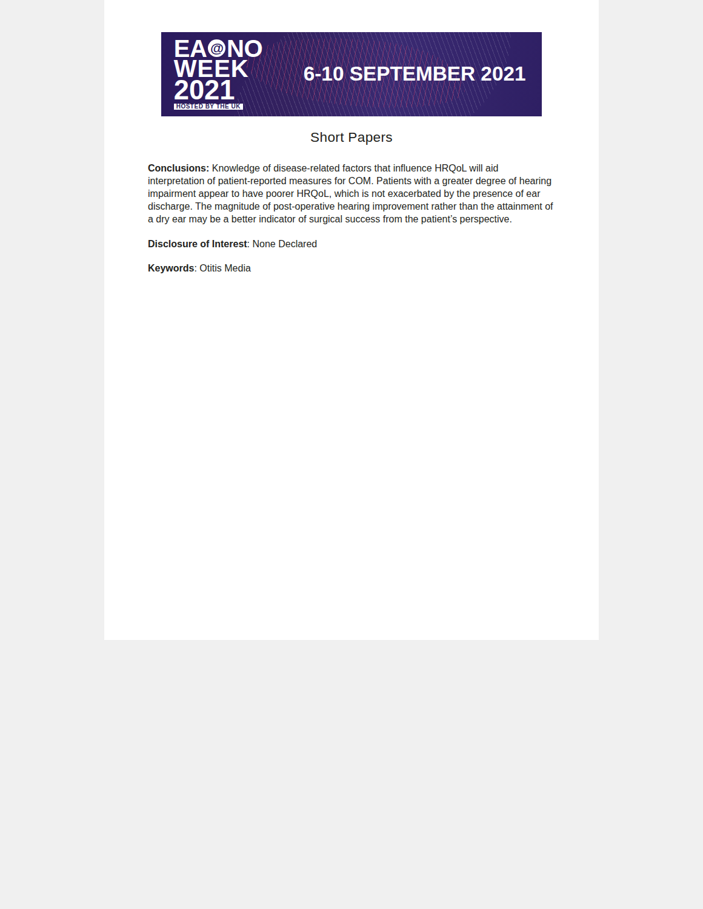EA@NO
WEEK
2021
HOSTED BY THE UK
6-10 SEPTEMBER 2021
Short Papers
Conclusions: Knowledge of disease-related factors that influence HRQoL will aid interpretation of patient-reported measures for COM. Patients with a greater degree of hearing impairment appear to have poorer HRQoL, which is not exacerbated by the presence of ear discharge. The magnitude of post-operative hearing improvement rather than the attainment of a dry ear may be a better indicator of surgical success from the patient’s perspective.
Disclosure of Interest: None Declared
Keywords: Otitis Media